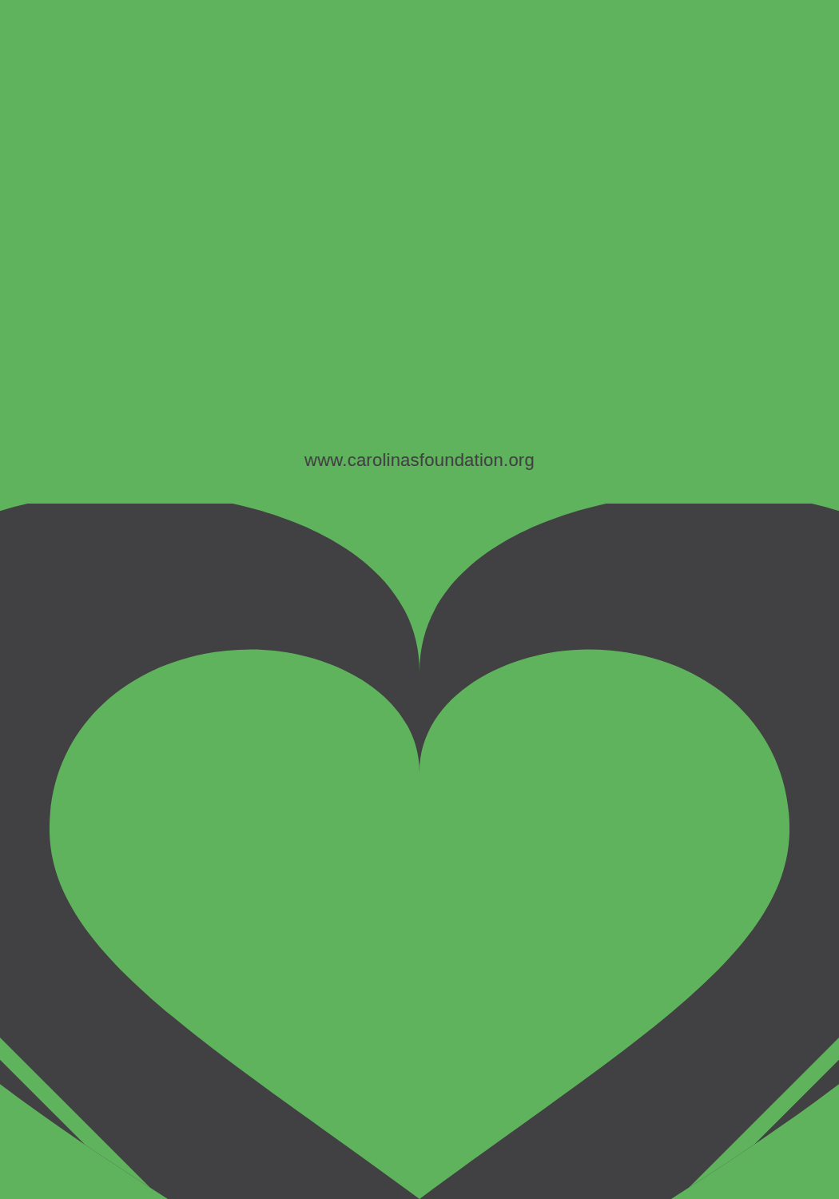www.carolinasfoundation.org